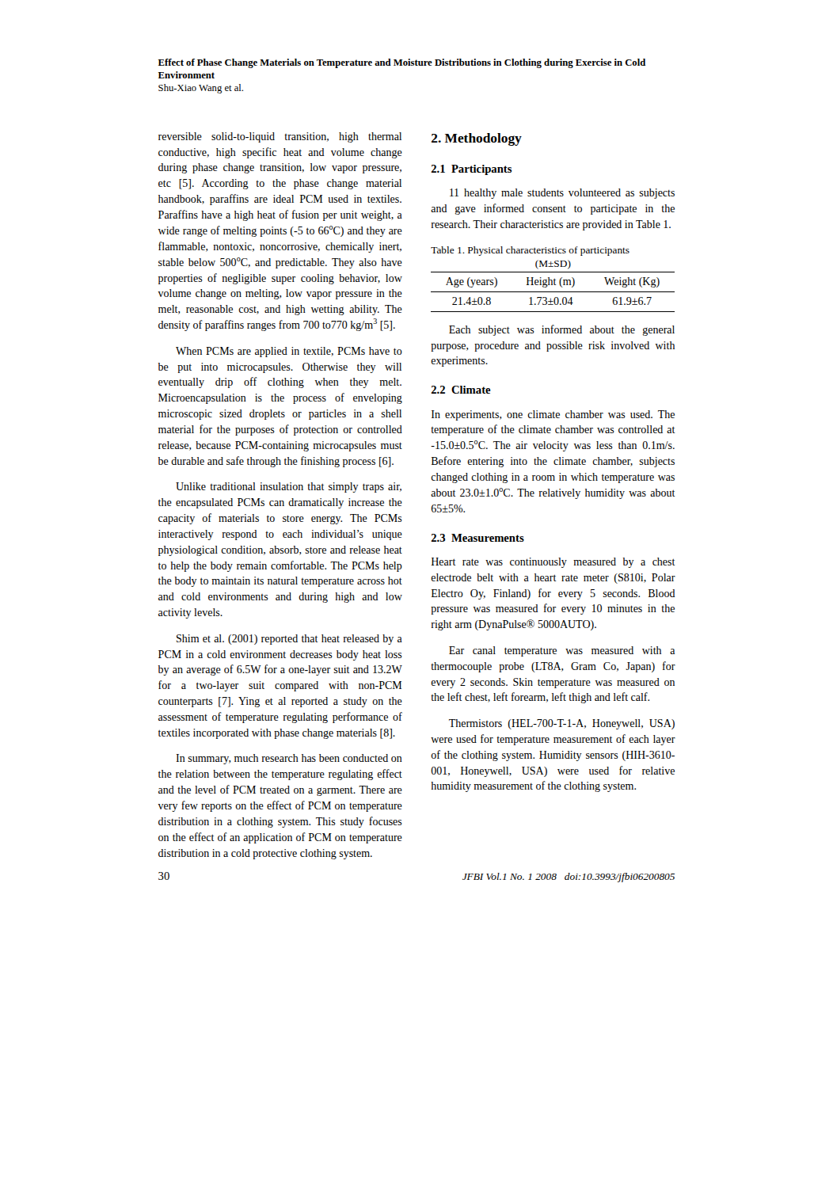Effect of Phase Change Materials on Temperature and Moisture Distributions in Clothing during Exercise in Cold Environment
Shu-Xiao Wang et al.
reversible solid-to-liquid transition, high thermal conductive, high specific heat and volume change during phase change transition, low vapor pressure, etc [5]. According to the phase change material handbook, paraffins are ideal PCM used in textiles. Paraffins have a high heat of fusion per unit weight, a wide range of melting points (-5 to 66oC) and they are flammable, nontoxic, noncorrosive, chemically inert, stable below 500oC, and predictable. They also have properties of negligible super cooling behavior, low volume change on melting, low vapor pressure in the melt, reasonable cost, and high wetting ability. The density of paraffins ranges from 700 to770 kg/m3 [5].
When PCMs are applied in textile, PCMs have to be put into microcapsules. Otherwise they will eventually drip off clothing when they melt. Microencapsulation is the process of enveloping microscopic sized droplets or particles in a shell material for the purposes of protection or controlled release, because PCM-containing microcapsules must be durable and safe through the finishing process [6].
Unlike traditional insulation that simply traps air, the encapsulated PCMs can dramatically increase the capacity of materials to store energy. The PCMs interactively respond to each individual’s unique physiological condition, absorb, store and release heat to help the body remain comfortable. The PCMs help the body to maintain its natural temperature across hot and cold environments and during high and low activity levels.
Shim et al. (2001) reported that heat released by a PCM in a cold environment decreases body heat loss by an average of 6.5W for a one-layer suit and 13.2W for a two-layer suit compared with non-PCM counterparts [7]. Ying et al reported a study on the assessment of temperature regulating performance of textiles incorporated with phase change materials [8].
In summary, much research has been conducted on the relation between the temperature regulating effect and the level of PCM treated on a garment. There are very few reports on the effect of PCM on temperature distribution in a clothing system. This study focuses on the effect of an application of PCM on temperature distribution in a cold protective clothing system.
2. Methodology
2.1 Participants
11 healthy male students volunteered as subjects and gave informed consent to participate in the research. Their characteristics are provided in Table 1.
Table 1. Physical characteristics of participants (M±SD)
| Age (years) | Height (m) | Weight (Kg) |
| --- | --- | --- |
| 21.4±0.8 | 1.73±0.04 | 61.9±6.7 |
Each subject was informed about the general purpose, procedure and possible risk involved with experiments.
2.2 Climate
In experiments, one climate chamber was used. The temperature of the climate chamber was controlled at -15.0±0.5oC. The air velocity was less than 0.1m/s. Before entering into the climate chamber, subjects changed clothing in a room in which temperature was about 23.0±1.0oC. The relatively humidity was about 65±5%.
2.3 Measurements
Heart rate was continuously measured by a chest electrode belt with a heart rate meter (S810i, Polar Electro Oy, Finland) for every 5 seconds. Blood pressure was measured for every 10 minutes in the right arm (DynaPulse® 5000AUTO).
Ear canal temperature was measured with a thermocouple probe (LT8A, Gram Co, Japan) for every 2 seconds. Skin temperature was measured on the left chest, left forearm, left thigh and left calf.
Thermistors (HEL-700-T-1-A, Honeywell, USA) were used for temperature measurement of each layer of the clothing system. Humidity sensors (HIH-3610-001, Honeywell, USA) were used for relative humidity measurement of the clothing system.
30
JFBI Vol.1 No. 1 2008 doi:10.3993/jfbi06200805